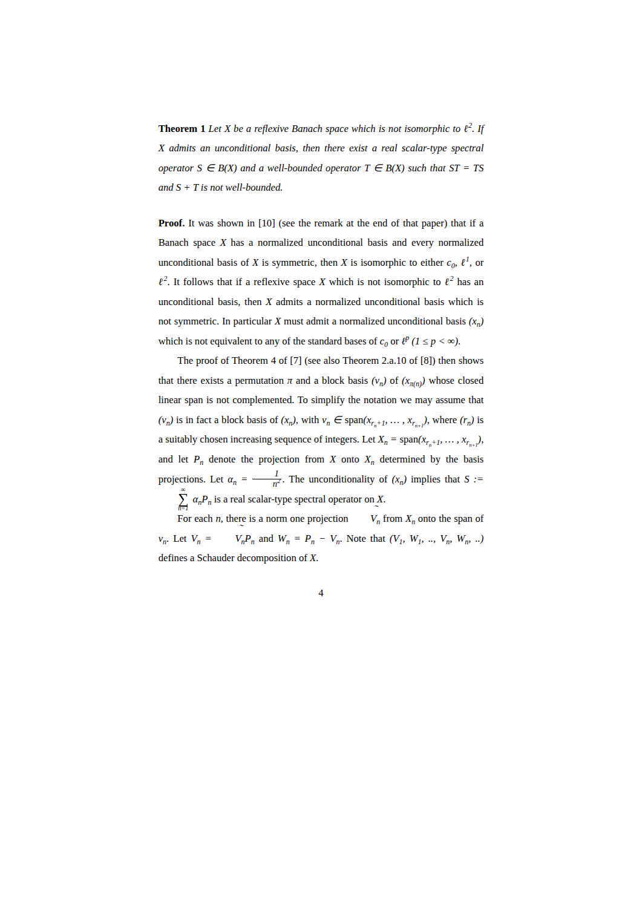Theorem 1 Let X be a reflexive Banach space which is not isomorphic to ℓ2. If X admits an unconditional basis, then there exist a real scalar-type spectral operator S ∈ B(X) and a well-bounded operator T ∈ B(X) such that ST = TS and S + T is not well-bounded.
Proof. It was shown in [10] (see the remark at the end of that paper) that if a Banach space X has a normalized unconditional basis and every normalized unconditional basis of X is symmetric, then X is isomorphic to either c0, ℓ1, or ℓ2. It follows that if a reflexive space X which is not isomorphic to ℓ2 has an unconditional basis, then X admits a normalized unconditional basis which is not symmetric. In particular X must admit a normalized unconditional basis (xn) which is not equivalent to any of the standard bases of c0 or ℓp (1 ≤ p < ∞).
The proof of Theorem 4 of [7] (see also Theorem 2.a.10 of [8]) then shows that there exists a permutation π and a block basis (vn) of (xπ(n)) whose closed linear span is not complemented. To simplify the notation we may assume that (vn) is in fact a block basis of (xn), with vn ∈ span(xrn+1, … , xrn+1), where (rn) is a suitably chosen increasing sequence of integers. Let Xn = span(xrn+1, … , xrn+1), and let Pn denote the projection from X onto Xn determined by the basis projections. Let αn = 1 n2. The unconditionality of (xn) implies that S := ∞∑n=1 αnPn is a real scalar-type spectral operator on X.
For each n, there is a norm one projection ˜Vn from Xn onto the span of vn. Let Vn = ˜VnPn and Wn = Pn − Vn. Note that (V1, W1, .., Vn, Wn, ..) defines a Schauder decomposition of X.
4